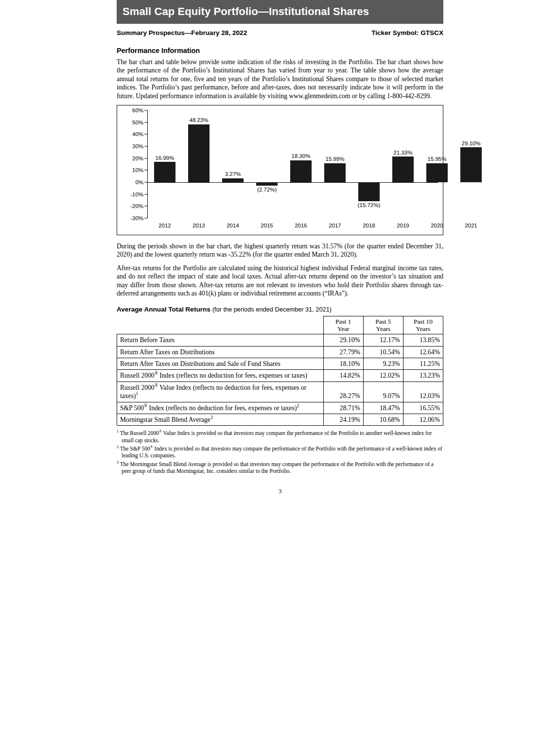Small Cap Equity Portfolio—Institutional Shares
Summary Prospectus—February 28, 2022 Ticker Symbol: GTSCX
Performance Information
The bar chart and table below provide some indication of the risks of investing in the Portfolio. The bar chart shows how the performance of the Portfolio’s Institutional Shares has varied from year to year. The table shows how the average annual total returns for one, five and ten years of the Portfolio’s Institutional Shares compare to those of selected market indices. The Portfolio’s past performance, before and after-taxes, does not necessarily indicate how it will perform in the future. Updated performance information is available by visiting www.glenmedeim.com or by calling 1-800-442-8299.
60%
50%
40%
30%
20%
10%
0%
-10%
-20%
-30%
16.99%
48.23%
3.27%
(2.72%)
18.30%
15.99%
(15.72%)
21.33%
15.95%
29.10%
2012
2013
2014
2015
2016
2017
2018
2019
2020
2021
During the periods shown in the bar chart, the highest quarterly return was 31.57% (for the quarter ended December 31, 2020) and the lowest quarterly return was -35.22% (for the quarter ended March 31, 2020).
After-tax returns for the Portfolio are calculated using the historical highest individual Federal marginal income tax rates, and do not reflect the impact of state and local taxes. Actual after-tax returns depend on the investor’s tax situation and may differ from those shown. After-tax returns are not relevant to investors who hold their Portfolio shares through tax-deferred arrangements such as 401(k) plans or individual retirement accounts (“IRAs”).
Average Annual Total Returns (for the periods ended December 31, 2021)
| | Past 1 Year | Past 5 Years | Past 10 Years |
| --- | --- | --- | --- |
| Return Before Taxes | 29.10% | 12.17% | 13.85% |
| Return After Taxes on Distributions | 27.79% | 10.54% | 12.64% |
| Return After Taxes on Distributions and Sale of Fund Shares | 18.10% | 9.23% | 11.25% |
| Russell 2000 ® Index (reflects no deduction for fees, expenses or taxes) | 14.82% | 12.02% | 13.23% |
| Russell 2000 ® Value Index (reflects no deduction for fees, expenses or taxes) 1 | 28.27% | 9.07% | 12.03% |
| S&P 500 ® Index (reflects no deduction for fees, expenses or taxes) 2 | 28.71% | 18.47% | 16.55% |
| Morningstar Small Blend Average 3 | 24.19% | 10.68% | 12.06% |
1 The Russell 2000® Value Index is provided so that investors may compare the performance of the Portfolio to another well-known index for small cap stocks.
2 The S&P 500® Index is provided so that investors may compare the performance of the Portfolio with the performance of a well-known index of leading U.S. companies.
3 The Morningstar Small Blend Average is provided so that investors may compare the performance of the Portfolio with the performance of a peer group of funds that Morningstar, Inc. considers similar to the Portfolio.
3